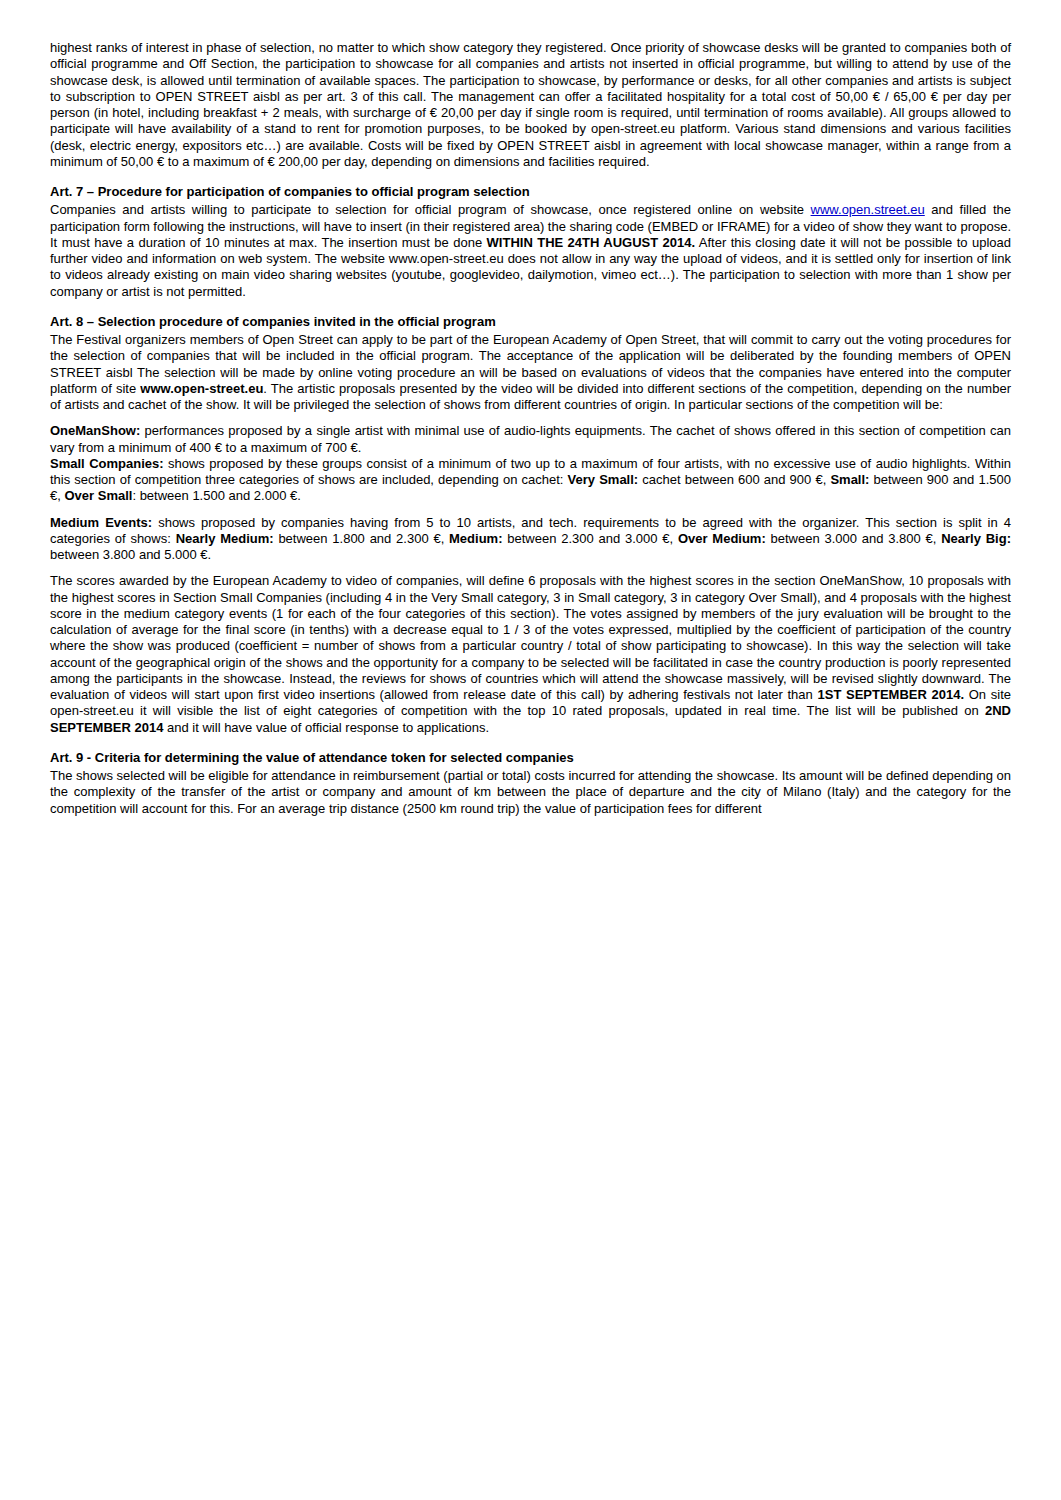highest ranks of interest in phase of selection, no matter to which show category they registered. Once priority of showcase desks will be granted to companies both of official programme and Off Section, the participation to showcase for all companies and artists not inserted in official programme, but willing to attend by use of the showcase desk, is allowed until termination of available spaces. The participation to showcase, by performance or desks, for all other companies and artists is subject to subscription to OPEN STREET aisbl as per art. 3 of this call. The management can offer a facilitated hospitality for a total cost of 50,00 € / 65,00 € per day per person (in hotel, including breakfast + 2 meals, with surcharge of € 20,00 per day if single room is required, until termination of rooms available). All groups allowed to participate will have availability of a stand to rent for promotion purposes, to be booked by open-street.eu platform. Various stand dimensions and various facilities (desk, electric energy, expositors etc…) are available. Costs will be fixed by OPEN STREET aisbl in agreement with local showcase manager, within a range from a minimum of 50,00 € to a maximum of € 200,00 per day, depending on dimensions and facilities required.
Art. 7 – Procedure for participation of companies to official program selection
Companies and artists willing to participate to selection for official program of showcase, once registered online on website www.open.street.eu and filled the participation form following the instructions, will have to insert (in their registered area) the sharing code (EMBED or IFRAME) for a video of show they want to propose. It must have a duration of 10 minutes at max. The insertion must be done WITHIN THE 24TH AUGUST 2014. After this closing date it will not be possible to upload further video and information on web system. The website www.open-street.eu does not allow in any way the upload of videos, and it is settled only for insertion of link to videos already existing on main video sharing websites (youtube, googlevideo, dailymotion, vimeo ect…). The participation to selection with more than 1 show per company or artist is not permitted.
Art. 8 – Selection procedure of companies invited in the official program
The Festival organizers members of Open Street can apply to be part of the European Academy of Open Street, that will commit to carry out the voting procedures for the selection of companies that will be included in the official program. The acceptance of the application will be deliberated by the founding members of OPEN STREET aisbl The selection will be made by online voting procedure an will be based on evaluations of videos that the companies have entered into the computer platform of site www.open-street.eu. The artistic proposals presented by the video will be divided into different sections of the competition, depending on the number of artists and cachet of the show. It will be privileged the selection of shows from different countries of origin. In particular sections of the competition will be:
OneManShow: performances proposed by a single artist with minimal use of audio-lights equipments. The cachet of shows offered in this section of competition can vary from a minimum of 400 € to a maximum of 700 €.
Small Companies: shows proposed by these groups consist of a minimum of two up to a maximum of four artists, with no excessive use of audio highlights. Within this section of competition three categories of shows are included, depending on cachet: Very Small: cachet between 600 and 900 €, Small: between 900 and 1.500 €, Over Small: between 1.500 and 2.000 €.
Medium Events: shows proposed by companies having from 5 to 10 artists, and tech. requirements to be agreed with the organizer. This section is split in 4 categories of shows: Nearly Medium: between 1.800 and 2.300 €, Medium: between 2.300 and 3.000 €, Over Medium: between 3.000 and 3.800 €, Nearly Big: between 3.800 and 5.000 €.
The scores awarded by the European Academy to video of companies, will define 6 proposals with the highest scores in the section OneManShow, 10 proposals with the highest scores in Section Small Companies (including 4 in the Very Small category, 3 in Small category, 3 in category Over Small), and 4 proposals with the highest score in the medium category events (1 for each of the four categories of this section). The votes assigned by members of the jury evaluation will be brought to the calculation of average for the final score (in tenths) with a decrease equal to 1 / 3 of the votes expressed, multiplied by the coefficient of participation of the country where the show was produced (coefficient = number of shows from a particular country / total of show participating to showcase). In this way the selection will take account of the geographical origin of the shows and the opportunity for a company to be selected will be facilitated in case the country production is poorly represented among the participants in the showcase. Instead, the reviews for shows of countries which will attend the showcase massively, will be revised slightly downward. The evaluation of videos will start upon first video insertions (allowed from release date of this call) by adhering festivals not later than 1ST SEPTEMBER 2014. On site open-street.eu it will visible the list of eight categories of competition with the top 10 rated proposals, updated in real time. The list will be published on 2ND SEPTEMBER 2014 and it will have value of official response to applications.
Art. 9 - Criteria for determining the value of attendance token for selected companies
The shows selected will be eligible for attendance in reimbursement (partial or total) costs incurred for attending the showcase. Its amount will be defined depending on the complexity of the transfer of the artist or company and amount of km between the place of departure and the city of Milano (Italy) and the category for the competition will account for this. For an average trip distance (2500 km round trip) the value of participation fees for different